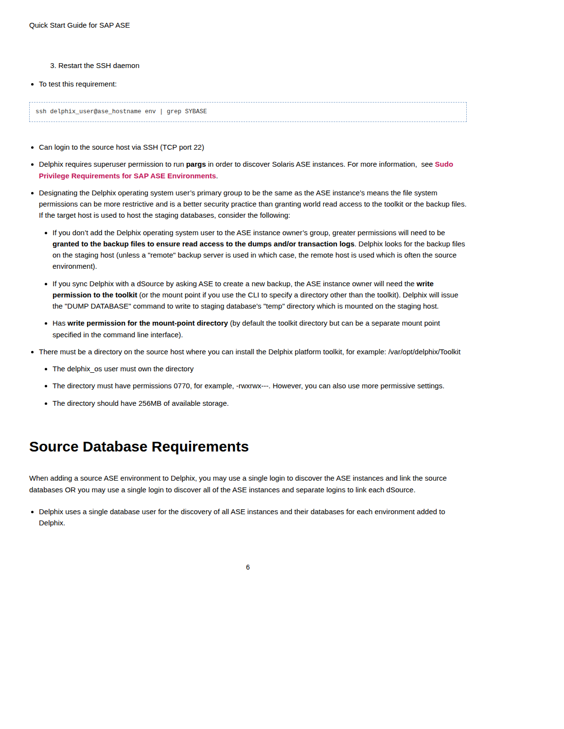Quick Start Guide for SAP ASE
Restart the SSH daemon
To test this requirement:
ssh delphix_user@ase_hostname env | grep SYBASE
Can login to the source host via SSH (TCP port 22)
Delphix requires superuser permission to run pargs in order to discover Solaris ASE instances. For more information, see Sudo Privilege Requirements for SAP ASE Environments.
Designating the Delphix operating system user’s primary group to be the same as the ASE instance’s means the file system permissions can be more restrictive and is a better security practice than granting world read access to the toolkit or the backup files. If the target host is used to host the staging databases, consider the following:
If you don’t add the Delphix operating system user to the ASE instance owner’s group, greater permissions will need to be granted to the backup files to ensure read access to the dumps and/or transaction logs. Delphix looks for the backup files on the staging host (unless a "remote" backup server is used in which case, the remote host is used which is often the source environment).
If you sync Delphix with a dSource by asking ASE to create a new backup, the ASE instance owner will need the write permission to the toolkit (or the mount point if you use the CLI to specify a directory other than the toolkit). Delphix will issue the "DUMP DATABASE" command to write to staging database's "temp" directory which is mounted on the staging host.
Has write permission for the mount-point directory (by default the toolkit directory but can be a separate mount point specified in the command line interface).
There must be a directory on the source host where you can install the Delphix platform toolkit, for example: /var/opt/delphix/Toolkit
The delphix_os user must own the directory
The directory must have permissions 0770, for example, -rwxrwx---. However, you can also use more permissive settings.
The directory should have 256MB of available storage.
Source Database Requirements
When adding a source ASE environment to Delphix, you may use a single login to discover the ASE instances and link the source databases OR you may use a single login to discover all of the ASE instances and separate logins to link each dSource.
Delphix uses a single database user for the discovery of all ASE instances and their databases for each environment added to Delphix.
6